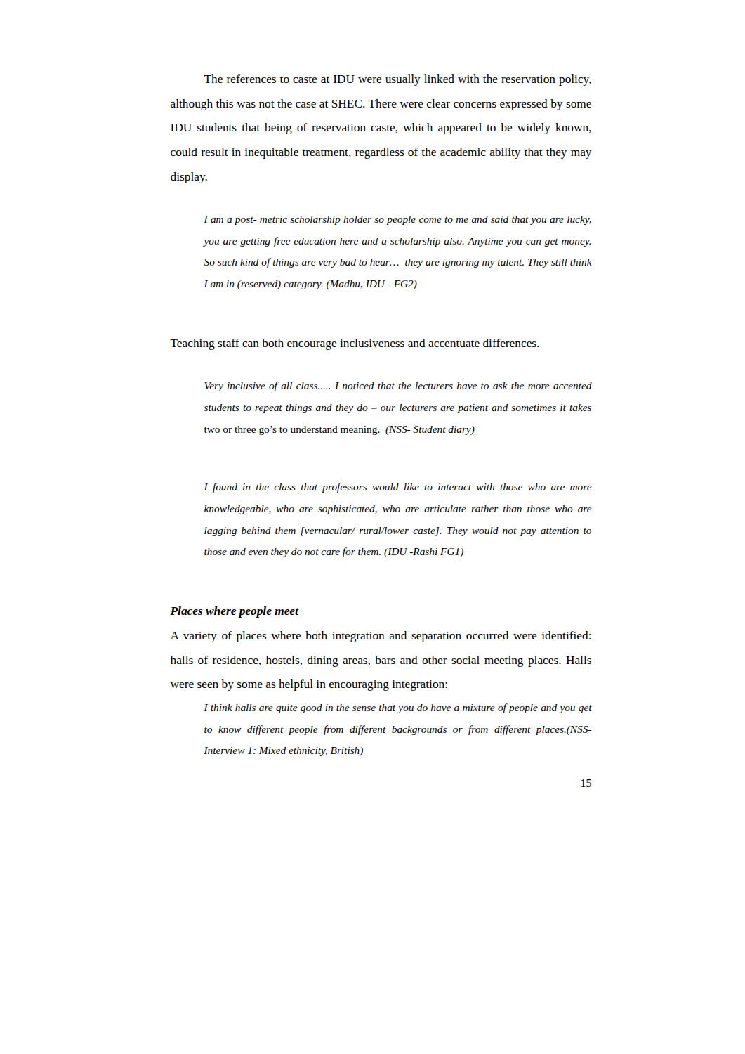The references to caste at IDU were usually linked with the reservation policy, although this was not the case at SHEC. There were clear concerns expressed by some IDU students that being of reservation caste, which appeared to be widely known, could result in inequitable treatment, regardless of the academic ability that they may display.
I am a post- metric scholarship holder so people come to me and said that you are lucky, you are getting free education here and a scholarship also. Anytime you can get money. So such kind of things are very bad to hear… they are ignoring my talent. They still think I am in (reserved) category. (Madhu, IDU - FG2)
Teaching staff can both encourage inclusiveness and accentuate differences.
Very inclusive of all class..... I noticed that the lecturers have to ask the more accented students to repeat things and they do – our lecturers are patient and sometimes it takes two or three go’s to understand meaning. (NSS- Student diary)
I found in the class that professors would like to interact with those who are more knowledgeable, who are sophisticated, who are articulate rather than those who are lagging behind them [vernacular/ rural/lower caste]. They would not pay attention to those and even they do not care for them. (IDU -Rashi FG1)
Places where people meet
A variety of places where both integration and separation occurred were identified: halls of residence, hostels, dining areas, bars and other social meeting places. Halls were seen by some as helpful in encouraging integration:
I think halls are quite good in the sense that you do have a mixture of people and you get to know different people from different backgrounds or from different places.(NSS- Interview 1: Mixed ethnicity, British)
15